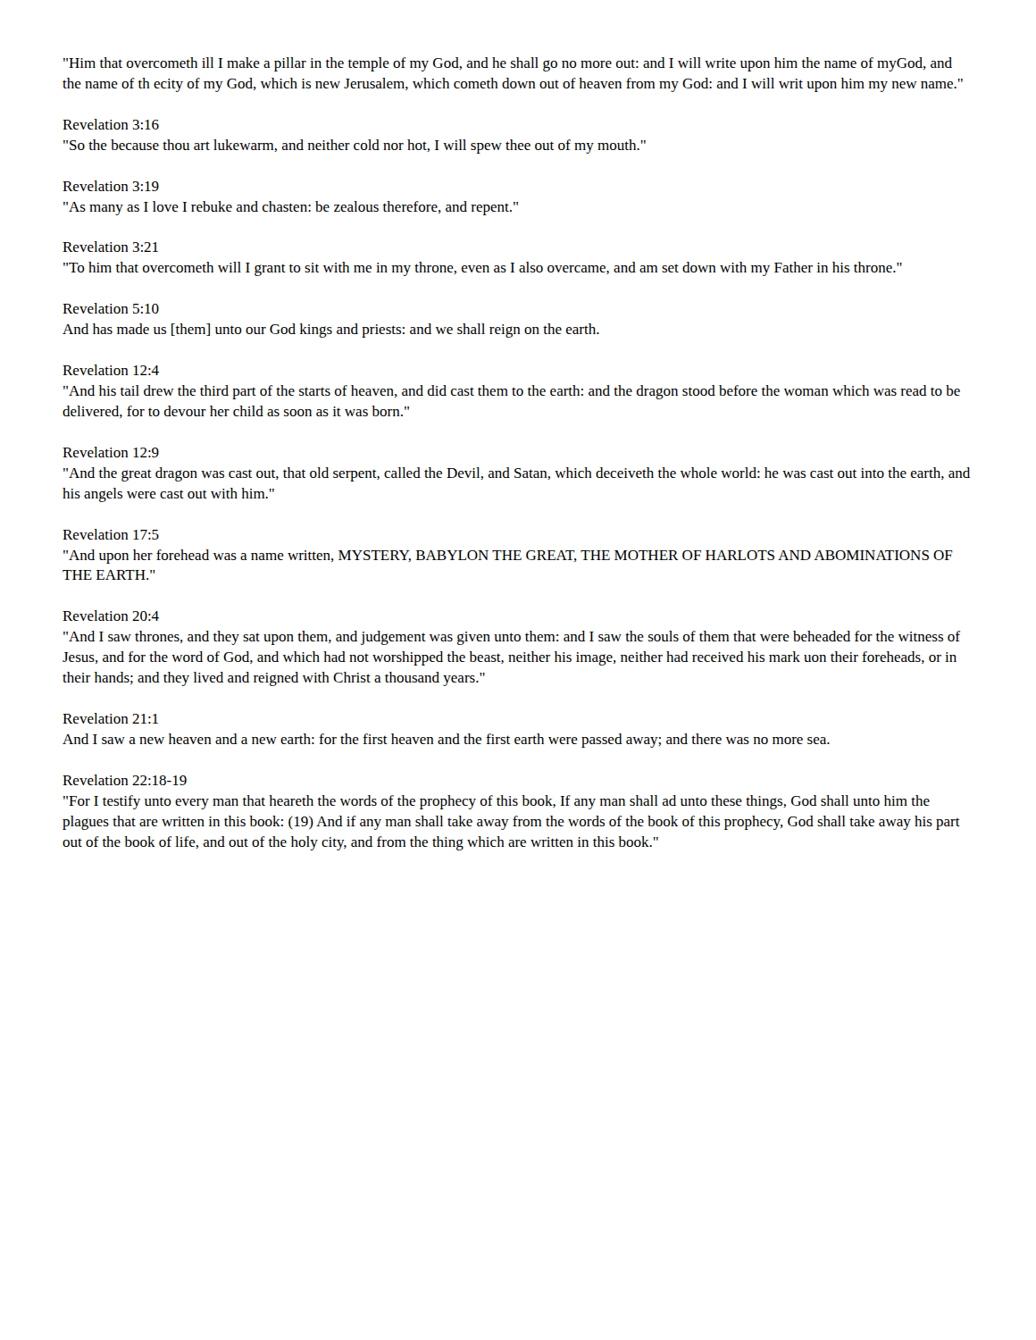"Him that overcometh ill I make a pillar in the temple of my God, and he shall go no more out: and I will write upon him the name of myGod, and the name of th ecity of my God, which is new Jerusalem, which cometh down out of heaven from my God: and I will writ upon him my new name."
Revelation 3:16
"So the because thou art lukewarm, and neither cold nor hot, I will spew thee out of my mouth."
Revelation 3:19
"As many as I love I rebuke and chasten: be zealous therefore, and repent."
Revelation 3:21
"To him that overcometh will I grant to sit with me in my throne, even as I also overcame, and am set down with my Father in his throne."
Revelation 5:10
And has made us [them] unto our God kings and priests: and we shall reign on the earth.
Revelation 12:4
"And his tail drew the third part of the starts of heaven, and did cast them to the earth: and the dragon stood before the woman which was read to be delivered, for to devour her child as soon as it was born."
Revelation 12:9
"And the great dragon was cast out, that old serpent, called the Devil, and Satan, which deceiveth the whole world: he was cast out into the earth, and his angels were cast out with him."
Revelation 17:5
"And upon her forehead was a name written, MYSTERY, BABYLON THE GREAT, THE MOTHER OF HARLOTS AND ABOMINATIONS OF THE EARTH."
Revelation 20:4
"And I saw thrones, and they sat upon them, and judgement was given unto them: and I saw the souls of them that were beheaded for the witness of Jesus, and for the word of God, and which had not worshipped the beast, neither his image, neither had received his mark uon their foreheads, or in their hands; and they lived and reigned with Christ a thousand years."
Revelation 21:1
And I saw a new heaven and a new earth: for the first heaven and the first earth were passed away; and there was no more sea.
Revelation 22:18-19
"For I testify unto every man that heareth the words of the prophecy of this book, If any man shall ad unto these things, God shall unto him the plagues that are written in this book: (19) And if any man shall take away from the words of the book of this prophecy, God shall take away his part out of the book of life, and out of the holy city, and from the thing which are written in this book."